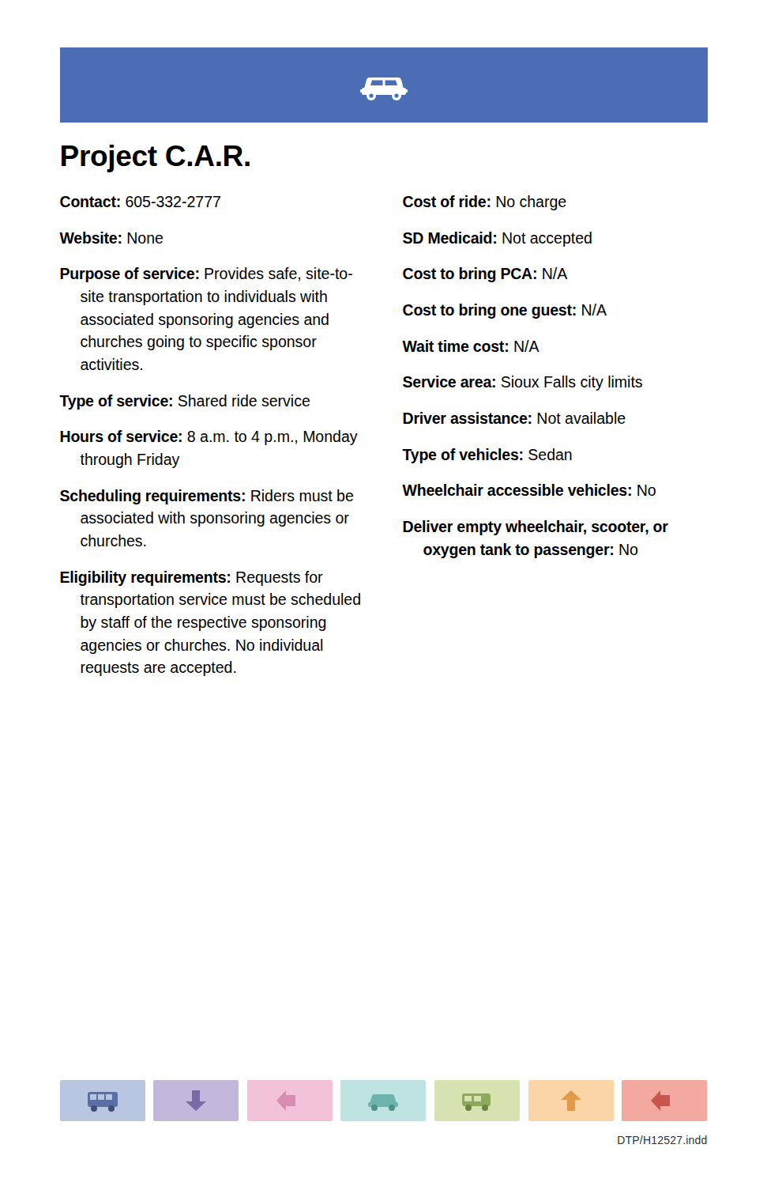Project C.A.R.
Contact: 605-332-2777
Website: None
Purpose of service: Provides safe, site-to-site transportation to individuals with associated sponsoring agencies and churches going to specific sponsor activities.
Type of service: Shared ride service
Hours of service: 8 a.m. to 4 p.m., Monday through Friday
Scheduling requirements: Riders must be associated with sponsoring agencies or churches.
Eligibility requirements: Requests for transportation service must be scheduled by staff of the respective sponsoring agencies or churches. No individual requests are accepted.
Cost of ride: No charge
SD Medicaid: Not accepted
Cost to bring PCA: N/A
Cost to bring one guest: N/A
Wait time cost: N/A
Service area: Sioux Falls city limits
Driver assistance: Not available
Type of vehicles: Sedan
Wheelchair accessible vehicles: No
Deliver empty wheelchair, scooter, or oxygen tank to passenger: No
DTP/H12527.indd